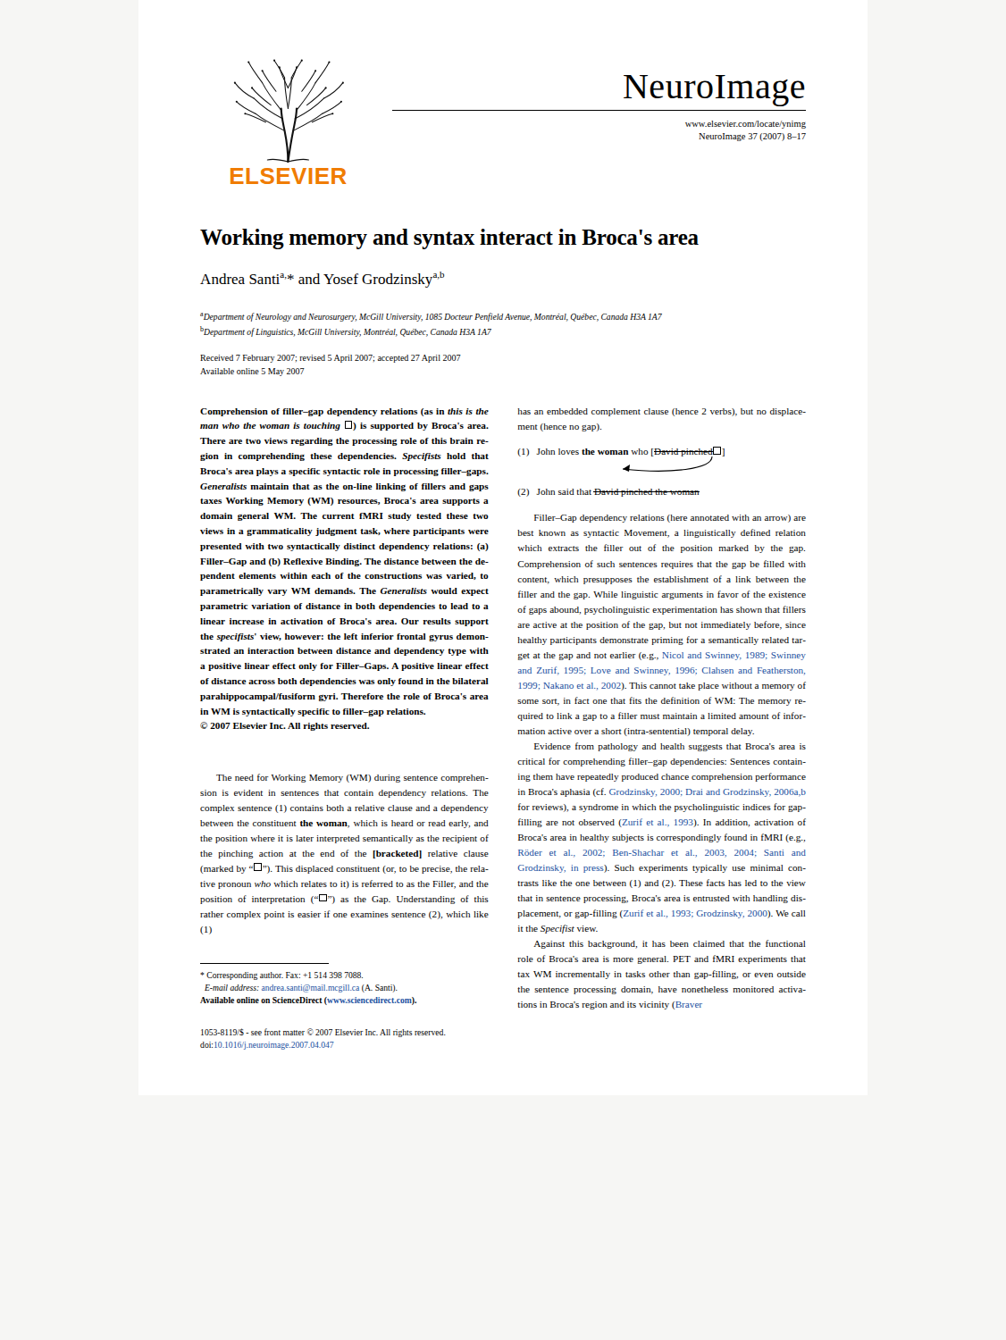ELSEVIER
NeuroImage
www.elsevier.com/locate/ynimg
NeuroImage 37 (2007) 8–17
Working memory and syntax interact in Broca's area
Andrea Santia,* and Yosef Grodzinskya,b
aDepartment of Neurology and Neurosurgery, McGill University, 1085 Docteur Penfield Avenue, Montréal, Québec, Canada H3A 1A7
bDepartment of Linguistics, McGill University, Montréal, Québec, Canada H3A 1A7
Received 7 February 2007; revised 5 April 2007; accepted 27 April 2007
Available online 5 May 2007
Comprehension of filler–gap dependency relations (as in this is the man who the woman is touching ) is supported by Broca's area. There are two views regarding the processing role of this brain region in comprehending these dependencies. Specifists hold that Broca's area plays a specific syntactic role in processing filler–gaps. Generalists maintain that as the on-line linking of fillers and gaps taxes Working Memory (WM) resources, Broca's area supports a domain general WM. The current fMRI study tested these two views in a grammaticality judgment task, where participants were presented with two syntactically distinct dependency relations: (a) Filler–Gap and (b) Reflexive Binding. The distance between the dependent elements within each of the constructions was varied, to parametrically vary WM demands. The Generalists would expect parametric variation of distance in both dependencies to lead to a linear increase in activation of Broca's area. Our results support the specifists' view, however: the left inferior frontal gyrus demonstrated an interaction between distance and dependency type with a positive linear effect only for Filler–Gaps. A positive linear effect of distance across both dependencies was only found in the bilateral parahippocampal/fusiform gyri. Therefore the role of Broca's area in WM is syntactically specific to filler–gap relations.
© 2007 Elsevier Inc. All rights reserved.
The need for Working Memory (WM) during sentence comprehension is evident in sentences that contain dependency relations. The complex sentence (1) contains both a relative clause and a dependency between the constituent the woman, which is heard or read early, and the position where it is later interpreted semantically as the recipient of the pinching action at the end of the [bracketed] relative clause (marked by “ ”). This displaced constituent (or, to be precise, the relative pronoun who which relates to it) is referred to as the Filler, and the position of interpretation (“ ”) as the Gap. Understanding of this rather complex point is easier if one examines sentence (2), which like (1)
* Corresponding author. Fax: +1 514 398 7088.
E-mail address: andrea.santi@mail.mcgill.ca (A. Santi).
Available online on ScienceDirect (www.sciencedirect.com).
1053-8119/$ - see front matter © 2007 Elsevier Inc. All rights reserved.
doi:10.1016/j.neuroimage.2007.04.047
has an embedded complement clause (hence 2 verbs), but no displacement (hence no gap).
(1) John loves the woman who [David pinched ]
(2) John said that David pinched the woman
Filler–Gap dependency relations (here annotated with an arrow) are best known as syntactic Movement, a linguistically defined relation which extracts the filler out of the position marked by the gap. Comprehension of such sentences requires that the gap be filled with content, which presupposes the establishment of a link between the filler and the gap. While linguistic arguments in favor of the existence of gaps abound, psycholinguistic experimentation has shown that fillers are active at the position of the gap, but not immediately before, since healthy participants demonstrate priming for a semantically related target at the gap and not earlier (e.g., Nicol and Swinney, 1989; Swinney and Zurif, 1995; Love and Swinney, 1996; Clahsen and Featherston, 1999; Nakano et al., 2002). This cannot take place without a memory of some sort, in fact one that fits the definition of WM: The memory required to link a gap to a filler must maintain a limited amount of information active over a short (intra-sentential) temporal delay.
Evidence from pathology and health suggests that Broca's area is critical for comprehending filler–gap dependencies: Sentences containing them have repeatedly produced chance comprehension performance in Broca's aphasia (cf. Grodzinsky, 2000; Drai and Grodzinsky, 2006a,b for reviews), a syndrome in which the psycholinguistic indices for gap-filling are not observed (Zurif et al., 1993). In addition, activation of Broca's area in healthy subjects is correspondingly found in fMRI (e.g., Röder et al., 2002; Ben-Shachar et al., 2003, 2004; Santi and Grodzinsky, in press). Such experiments typically use minimal contrasts like the one between (1) and (2). These facts has led to the view that in sentence processing, Broca's area is entrusted with handling displacement, or gap-filling (Zurif et al., 1993; Grodzinsky, 2000). We call it the Specifist view.
Against this background, it has been claimed that the functional role of Broca's area is more general. PET and fMRI experiments that tax WM incrementally in tasks other than gap-filling, or even outside the sentence processing domain, have nonetheless monitored activations in Broca's region and its vicinity (Braver